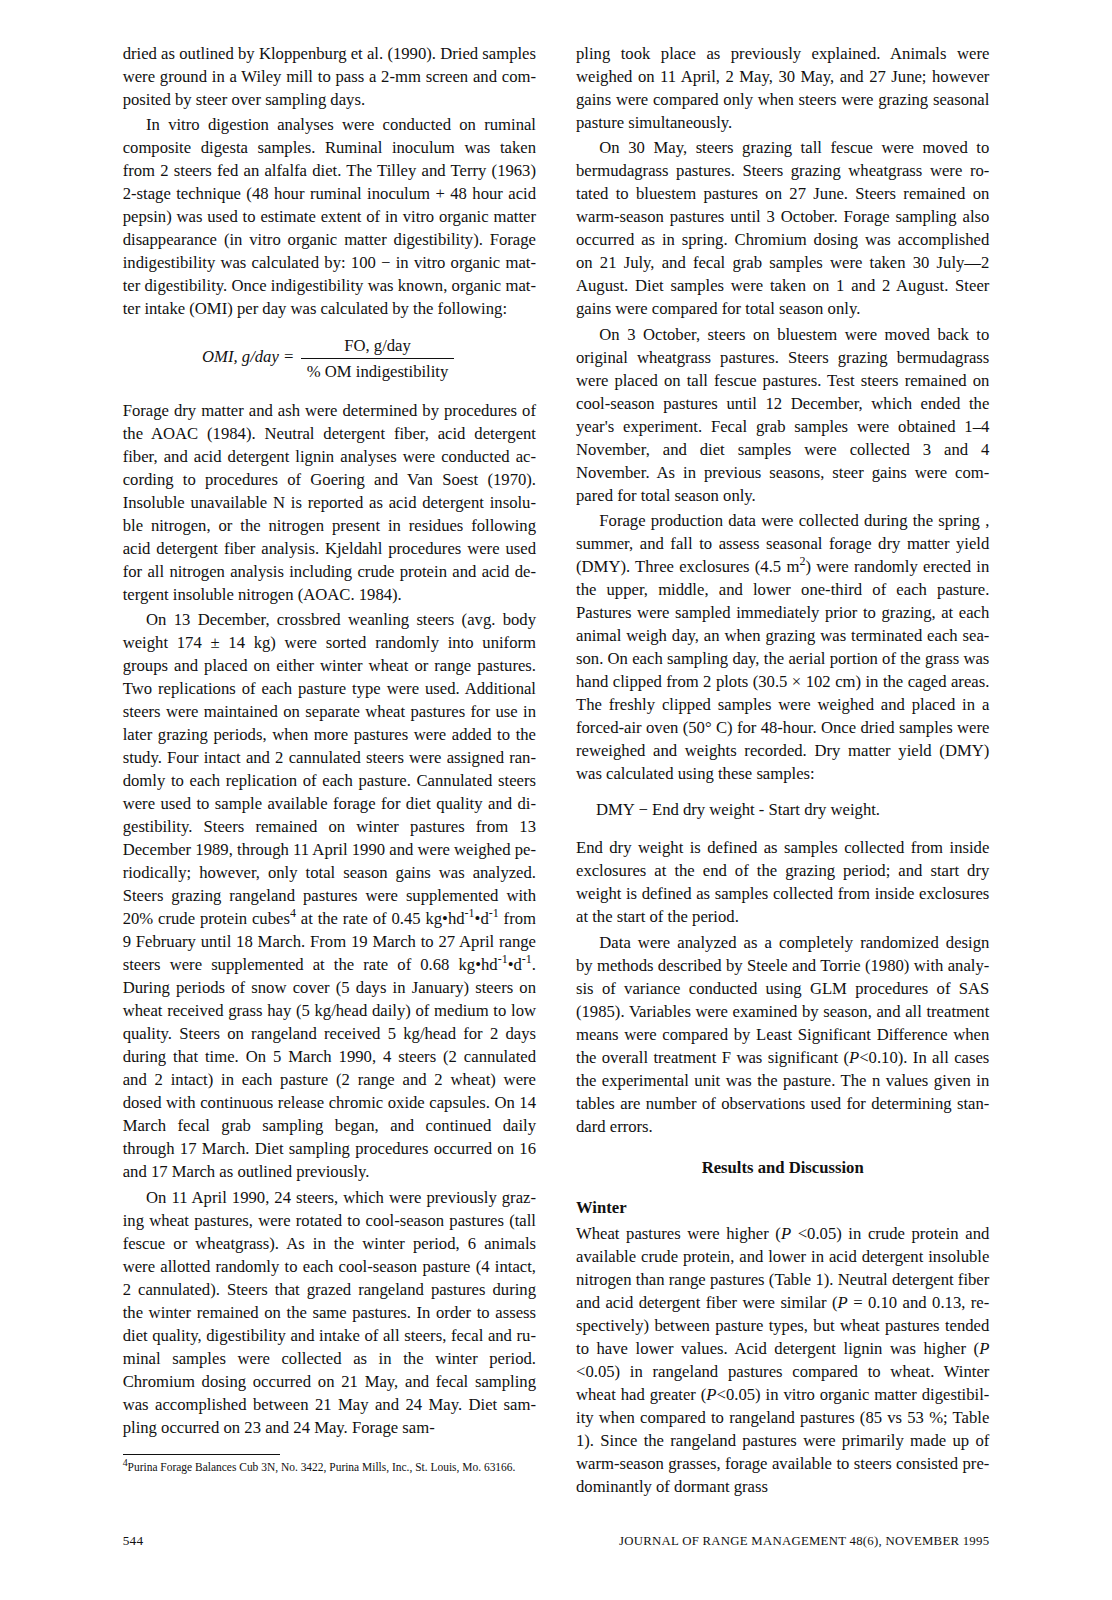dried as outlined by Kloppenburg et al. (1990). Dried samples were ground in a Wiley mill to pass a 2-mm screen and composited by steer over sampling days.
In vitro digestion analyses were conducted on ruminal composite digesta samples. Ruminal inoculum was taken from 2 steers fed an alfalfa diet. The Tilley and Terry (1963) 2-stage technique (48 hour ruminal inoculum + 48 hour acid pepsin) was used to estimate extent of in vitro organic matter disappearance (in vitro organic matter digestibility). Forage indigestibility was calculated by: 100 − in vitro organic matter digestibility. Once indigestibility was known, organic matter intake (OMI) per day was calculated by the following:
OMI, g/day = FO, g/day% OM indigestibility
Forage dry matter and ash were determined by procedures of the AOAC (1984). Neutral detergent fiber, acid detergent fiber, and acid detergent lignin analyses were conducted according to procedures of Goering and Van Soest (1970). Insoluble unavailable N is reported as acid detergent insoluble nitrogen, or the nitrogen present in residues following acid detergent fiber analysis. Kjeldahl procedures were used for all nitrogen analysis including crude protein and acid detergent insoluble nitrogen (AOAC. 1984).
On 13 December, crossbred weanling steers (avg. body weight 174 ± 14 kg) were sorted randomly into uniform groups and placed on either winter wheat or range pastures. Two replications of each pasture type were used. Additional steers were maintained on separate wheat pastures for use in later grazing periods, when more pastures were added to the study. Four intact and 2 cannulated steers were assigned randomly to each replication of each pasture. Cannulated steers were used to sample available forage for diet quality and digestibility. Steers remained on winter pastures from 13 December 1989, through 11 April 1990 and were weighed periodically; however, only total season gains was analyzed. Steers grazing rangeland pastures were supplemented with 20% crude protein cubes4 at the rate of 0.45 kg•hd-1•d-1 from 9 February until 18 March. From 19 March to 27 April range steers were supplemented at the rate of 0.68 kg•hd-1•d-1. During periods of snow cover (5 days in January) steers on wheat received grass hay (5 kg/head daily) of medium to low quality. Steers on rangeland received 5 kg/head for 2 days during that time. On 5 March 1990, 4 steers (2 cannulated and 2 intact) in each pasture (2 range and 2 wheat) were dosed with continuous release chromic oxide capsules. On 14 March fecal grab sampling began, and continued daily through 17 March. Diet sampling procedures occurred on 16 and 17 March as outlined previously.
On 11 April 1990, 24 steers, which were previously grazing wheat pastures, were rotated to cool-season pastures (tall fescue or wheatgrass). As in the winter period, 6 animals were allotted randomly to each cool-season pasture (4 intact, 2 cannulated). Steers that grazed rangeland pastures during the winter remained on the same pastures. In order to assess diet quality, digestibility and intake of all steers, fecal and ruminal samples were collected as in the winter period. Chromium dosing occurred on 21 May, and fecal sampling was accomplished between 21 May and 24 May. Diet sampling occurred on 23 and 24 May. Forage sam-
4Purina Forage Balances Cub 3N, No. 3422, Purina Mills, Inc., St. Louis, Mo. 63166.
pling took place as previously explained. Animals were weighed on 11 April, 2 May, 30 May, and 27 June; however gains were compared only when steers were grazing seasonal pasture simultaneously.
On 30 May, steers grazing tall fescue were moved to bermudagrass pastures. Steers grazing wheatgrass were rotated to bluestem pastures on 27 June. Steers remained on warm-season pastures until 3 October. Forage sampling also occurred as in spring. Chromium dosing was accomplished on 21 July, and fecal grab samples were taken 30 July—2 August. Diet samples were taken on 1 and 2 August. Steer gains were compared for total season only.
On 3 October, steers on bluestem were moved back to original wheatgrass pastures. Steers grazing bermudagrass were placed on tall fescue pastures. Test steers remained on cool-season pastures until 12 December, which ended the year's experiment. Fecal grab samples were obtained 1–4 November, and diet samples were collected 3 and 4 November. As in previous seasons, steer gains were compared for total season only.
Forage production data were collected during the spring , summer, and fall to assess seasonal forage dry matter yield (DMY). Three exclosures (4.5 m2) were randomly erected in the upper, middle, and lower one-third of each pasture. Pastures were sampled immediately prior to grazing, at each animal weigh day, an when grazing was terminated each season. On each sampling day, the aerial portion of the grass was hand clipped from 2 plots (30.5 × 102 cm) in the caged areas. The freshly clipped samples were weighed and placed in a forced-air oven (50° C) for 48-hour. Once dried samples were reweighed and weights recorded. Dry matter yield (DMY) was calculated using these samples:
DMY − End dry weight - Start dry weight.
End dry weight is defined as samples collected from inside exclosures at the end of the grazing period; and start dry weight is defined as samples collected from inside exclosures at the start of the period.
Data were analyzed as a completely randomized design by methods described by Steele and Torrie (1980) with analysis of variance conducted using GLM procedures of SAS (1985). Variables were examined by season, and all treatment means were compared by Least Significant Difference when the overall treatment F was significant (P<0.10). In all cases the experimental unit was the pasture. The n values given in tables are number of observations used for determining standard errors.
Results and Discussion
Winter
Wheat pastures were higher (P <0.05) in crude protein and available crude protein, and lower in acid detergent insoluble nitrogen than range pastures (Table 1). Neutral detergent fiber and acid detergent fiber were similar (P = 0.10 and 0.13, respectively) between pasture types, but wheat pastures tended to have lower values. Acid detergent lignin was higher (P <0.05) in rangeland pastures compared to wheat. Winter wheat had greater (P<0.05) in vitro organic matter digestibility when compared to rangeland pastures (85 vs 53 %; Table 1). Since the rangeland pastures were primarily made up of warm-season grasses, forage available to steers consisted predominantly of dormant grass
544 Journal of Range Management 48(6), November 1995